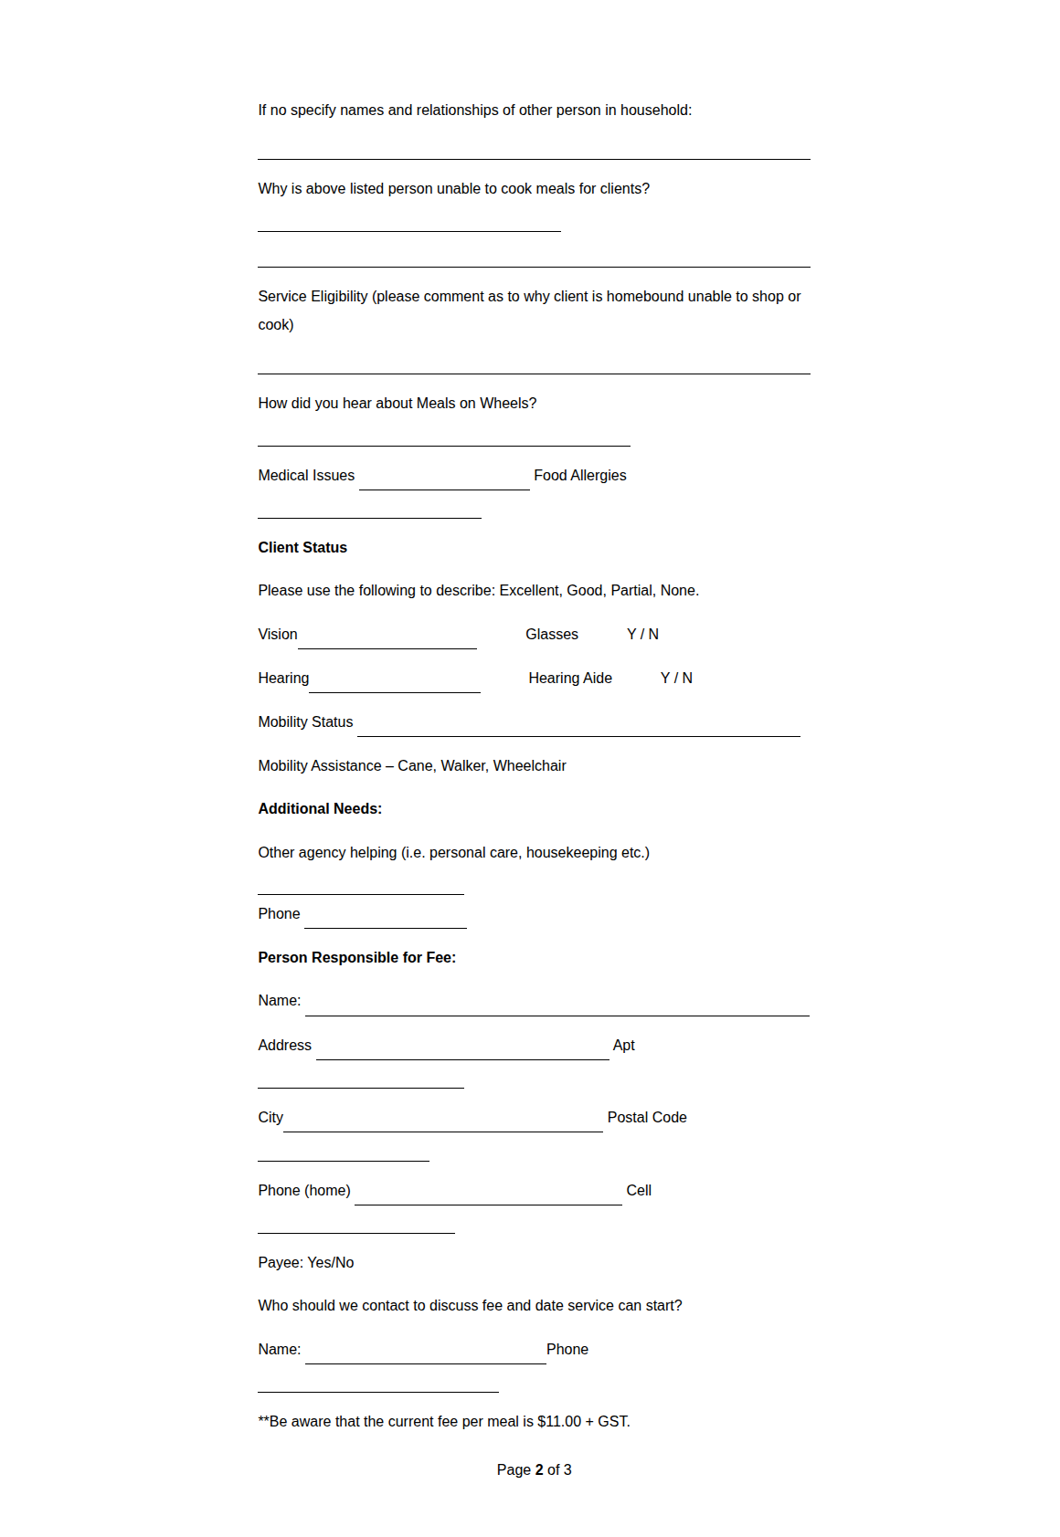If no specify names and relationships of other person in household:
Why is above listed person unable to cook meals for clients?
Service Eligibility (please comment as to why client is homebound unable to shop or cook)
How did you hear about Meals on Wheels?
Medical Issues Food Allergies
Client Status
Please use the following to describe: Excellent, Good, Partial, None.
Vision Glasses Y / N
Hearing Hearing Aide Y / N
Mobility Status
Mobility Assistance – Cane, Walker, Wheelchair
Additional Needs:
Other agency helping (i.e. personal care, housekeeping etc.)
Phone
Person Responsible for Fee:
Name:
Address Apt
City Postal Code
Phone (home) Cell
Payee: Yes/No
Who should we contact to discuss fee and date service can start?
Name: Phone
**Be aware that the current fee per meal is $11.00 + GST.
Page 2 of 3